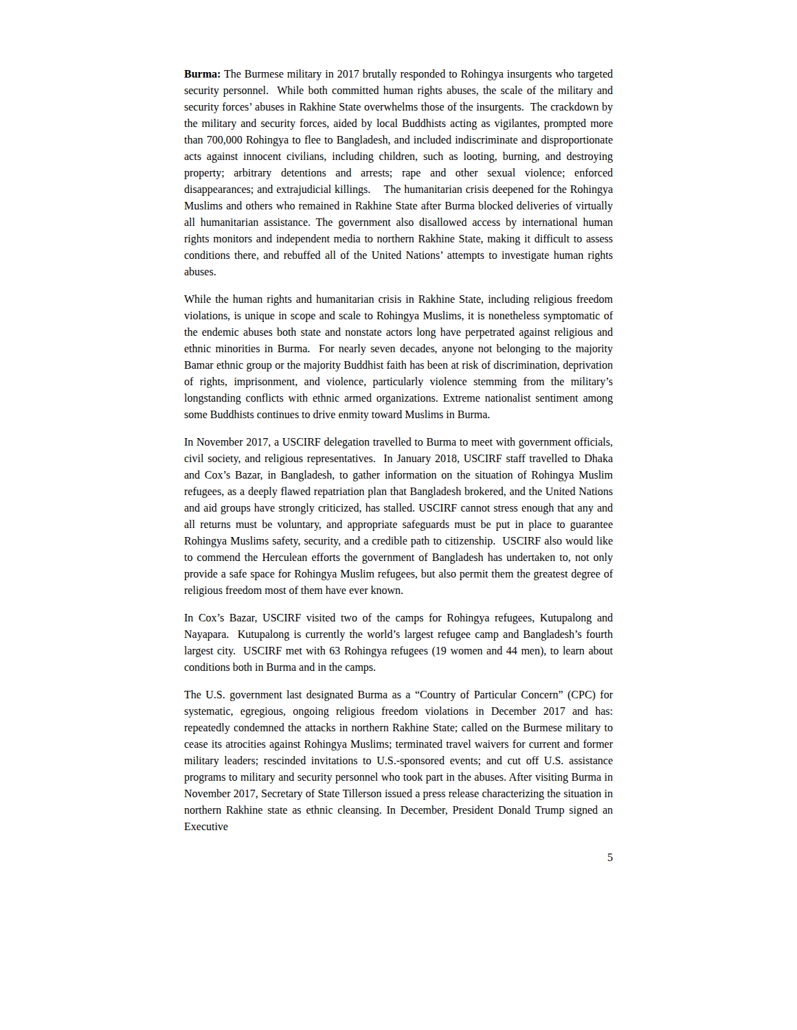Burma: The Burmese military in 2017 brutally responded to Rohingya insurgents who targeted security personnel. While both committed human rights abuses, the scale of the military and security forces’ abuses in Rakhine State overwhelms those of the insurgents. The crackdown by the military and security forces, aided by local Buddhists acting as vigilantes, prompted more than 700,000 Rohingya to flee to Bangladesh, and included indiscriminate and disproportionate acts against innocent civilians, including children, such as looting, burning, and destroying property; arbitrary detentions and arrests; rape and other sexual violence; enforced disappearances; and extrajudicial killings. The humanitarian crisis deepened for the Rohingya Muslims and others who remained in Rakhine State after Burma blocked deliveries of virtually all humanitarian assistance. The government also disallowed access by international human rights monitors and independent media to northern Rakhine State, making it difficult to assess conditions there, and rebuffed all of the United Nations’ attempts to investigate human rights abuses.
While the human rights and humanitarian crisis in Rakhine State, including religious freedom violations, is unique in scope and scale to Rohingya Muslims, it is nonetheless symptomatic of the endemic abuses both state and nonstate actors long have perpetrated against religious and ethnic minorities in Burma. For nearly seven decades, anyone not belonging to the majority Bamar ethnic group or the majority Buddhist faith has been at risk of discrimination, deprivation of rights, imprisonment, and violence, particularly violence stemming from the military’s longstanding conflicts with ethnic armed organizations. Extreme nationalist sentiment among some Buddhists continues to drive enmity toward Muslims in Burma.
In November 2017, a USCIRF delegation travelled to Burma to meet with government officials, civil society, and religious representatives. In January 2018, USCIRF staff travelled to Dhaka and Cox’s Bazar, in Bangladesh, to gather information on the situation of Rohingya Muslim refugees, as a deeply flawed repatriation plan that Bangladesh brokered, and the United Nations and aid groups have strongly criticized, has stalled. USCIRF cannot stress enough that any and all returns must be voluntary, and appropriate safeguards must be put in place to guarantee Rohingya Muslims safety, security, and a credible path to citizenship. USCIRF also would like to commend the Herculean efforts the government of Bangladesh has undertaken to, not only provide a safe space for Rohingya Muslim refugees, but also permit them the greatest degree of religious freedom most of them have ever known.
In Cox’s Bazar, USCIRF visited two of the camps for Rohingya refugees, Kutupalong and Nayapara. Kutupalong is currently the world’s largest refugee camp and Bangladesh’s fourth largest city. USCIRF met with 63 Rohingya refugees (19 women and 44 men), to learn about conditions both in Burma and in the camps.
The U.S. government last designated Burma as a “Country of Particular Concern” (CPC) for systematic, egregious, ongoing religious freedom violations in December 2017 and has: repeatedly condemned the attacks in northern Rakhine State; called on the Burmese military to cease its atrocities against Rohingya Muslims; terminated travel waivers for current and former military leaders; rescinded invitations to U.S.-sponsored events; and cut off U.S. assistance programs to military and security personnel who took part in the abuses. After visiting Burma in November 2017, Secretary of State Tillerson issued a press release characterizing the situation in northern Rakhine state as ethnic cleansing. In December, President Donald Trump signed an Executive
5